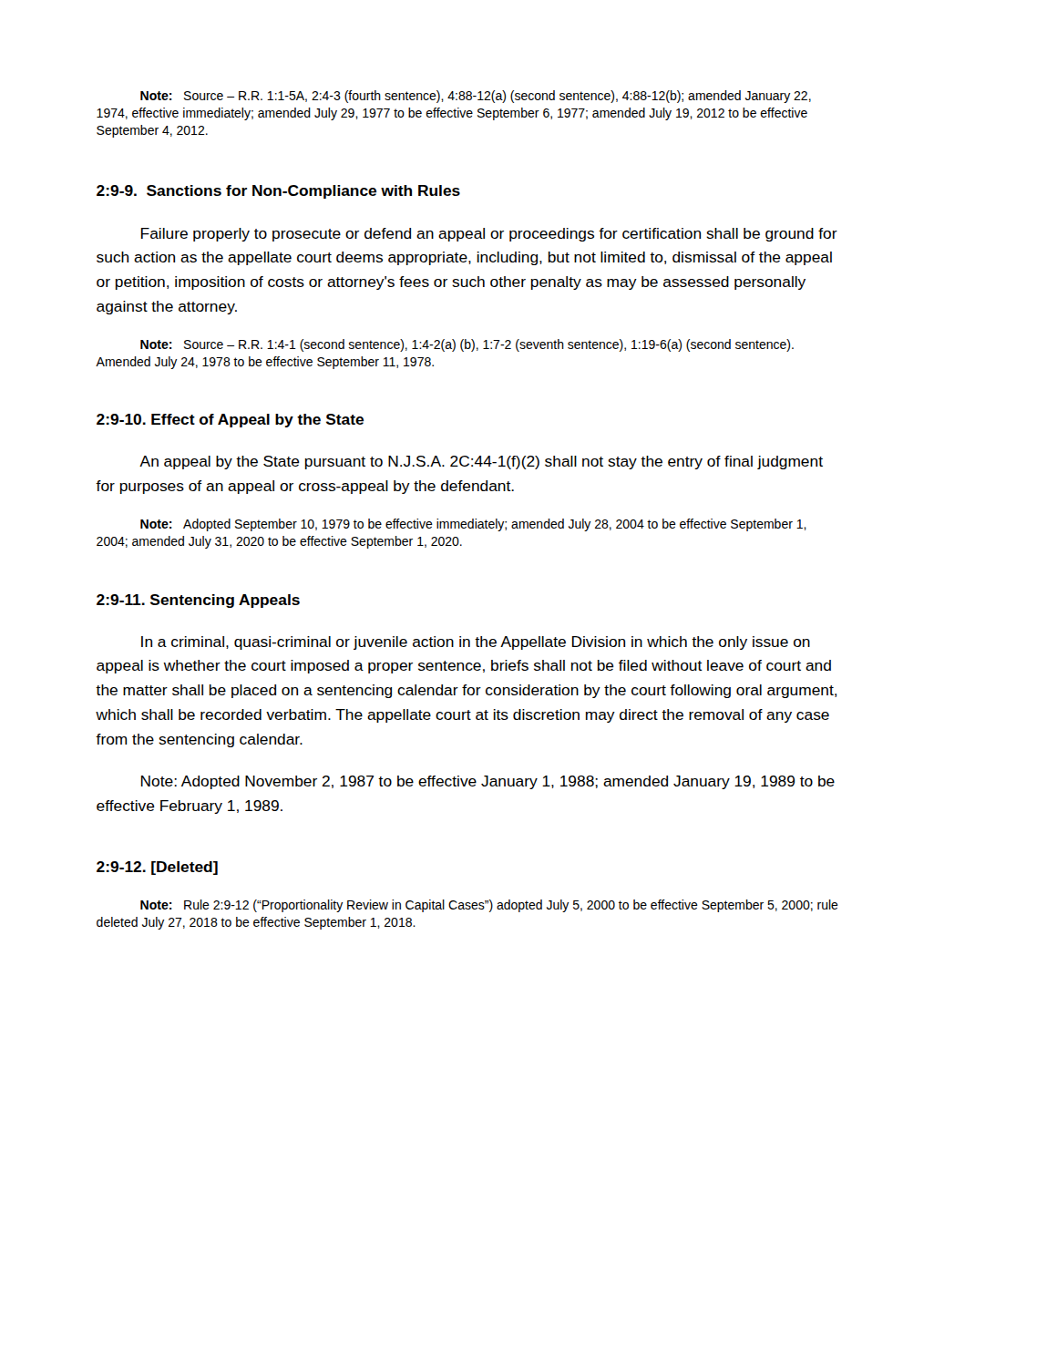Note: Source – R.R. 1:1-5A, 2:4-3 (fourth sentence), 4:88-12(a) (second sentence), 4:88-12(b); amended January 22, 1974, effective immediately; amended July 29, 1977 to be effective September 6, 1977; amended July 19, 2012 to be effective September 4, 2012.
2:9-9. Sanctions for Non-Compliance with Rules
Failure properly to prosecute or defend an appeal or proceedings for certification shall be ground for such action as the appellate court deems appropriate, including, but not limited to, dismissal of the appeal or petition, imposition of costs or attorney's fees or such other penalty as may be assessed personally against the attorney.
Note: Source – R.R. 1:4-1 (second sentence), 1:4-2(a) (b), 1:7-2 (seventh sentence), 1:19-6(a) (second sentence). Amended July 24, 1978 to be effective September 11, 1978.
2:9-10. Effect of Appeal by the State
An appeal by the State pursuant to N.J.S.A. 2C:44-1(f)(2) shall not stay the entry of final judgment for purposes of an appeal or cross-appeal by the defendant.
Note: Adopted September 10, 1979 to be effective immediately; amended July 28, 2004 to be effective September 1, 2004; amended July 31, 2020 to be effective September 1, 2020.
2:9-11. Sentencing Appeals
In a criminal, quasi-criminal or juvenile action in the Appellate Division in which the only issue on appeal is whether the court imposed a proper sentence, briefs shall not be filed without leave of court and the matter shall be placed on a sentencing calendar for consideration by the court following oral argument, which shall be recorded verbatim. The appellate court at its discretion may direct the removal of any case from the sentencing calendar.
Note: Adopted November 2, 1987 to be effective January 1, 1988; amended January 19, 1989 to be effective February 1, 1989.
2:9-12. [Deleted]
Note: Rule 2:9-12 (“Proportionality Review in Capital Cases”) adopted July 5, 2000 to be effective September 5, 2000; rule deleted July 27, 2018 to be effective September 1, 2018.